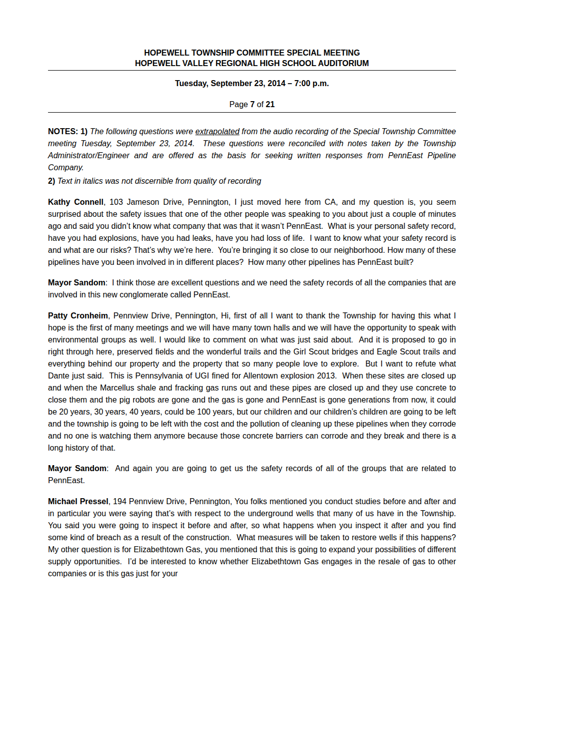HOPEWELL TOWNSHIP COMMITTEE SPECIAL MEETING
HOPEWELL VALLEY REGIONAL HIGH SCHOOL AUDITORIUM
Tuesday, September 23, 2014 – 7:00 p.m.
Page 7 of 21
NOTES: 1) The following questions were extrapolated from the audio recording of the Special Township Committee meeting Tuesday, September 23, 2014. These questions were reconciled with notes taken by the Township Administrator/Engineer and are offered as the basis for seeking written responses from PennEast Pipeline Company.
2) Text in italics was not discernible from quality of recording
Kathy Connell, 103 Jameson Drive, Pennington, I just moved here from CA, and my question is, you seem surprised about the safety issues that one of the other people was speaking to you about just a couple of minutes ago and said you didn’t know what company that was that it wasn’t PennEast. What is your personal safety record, have you had explosions, have you had leaks, have you had loss of life. I want to know what your safety record is and what are our risks? That’s why we’re here. You’re bringing it so close to our neighborhood. How many of these pipelines have you been involved in in different places? How many other pipelines has PennEast built?
Mayor Sandom: I think those are excellent questions and we need the safety records of all the companies that are involved in this new conglomerate called PennEast.
Patty Cronheim, Pennview Drive, Pennington, Hi, first of all I want to thank the Township for having this what I hope is the first of many meetings and we will have many town halls and we will have the opportunity to speak with environmental groups as well. I would like to comment on what was just said about. And it is proposed to go in right through here, preserved fields and the wonderful trails and the Girl Scout bridges and Eagle Scout trails and everything behind our property and the property that so many people love to explore. But I want to refute what Dante just said. This is Pennsylvania of UGI fined for Allentown explosion 2013. When these sites are closed up and when the Marcellus shale and fracking gas runs out and these pipes are closed up and they use concrete to close them and the pig robots are gone and the gas is gone and PennEast is gone generations from now, it could be 20 years, 30 years, 40 years, could be 100 years, but our children and our children’s children are going to be left and the township is going to be left with the cost and the pollution of cleaning up these pipelines when they corrode and no one is watching them anymore because those concrete barriers can corrode and they break and there is a long history of that.
Mayor Sandom: And again you are going to get us the safety records of all of the groups that are related to PennEast.
Michael Pressel, 194 Pennview Drive, Pennington, You folks mentioned you conduct studies before and after and in particular you were saying that’s with respect to the underground wells that many of us have in the Township. You said you were going to inspect it before and after, so what happens when you inspect it after and you find some kind of breach as a result of the construction. What measures will be taken to restore wells if this happens? My other question is for Elizabethtown Gas, you mentioned that this is going to expand your possibilities of different supply opportunities. I’d be interested to know whether Elizabethtown Gas engages in the resale of gas to other companies or is this gas just for your